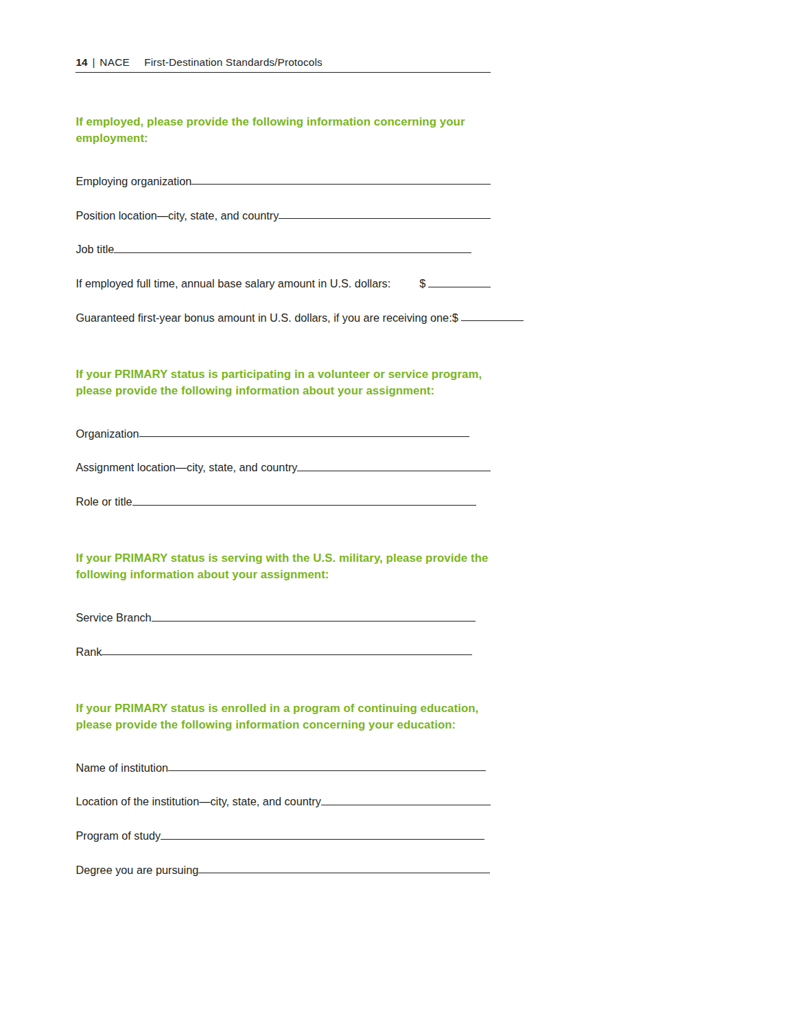14|NACE First-Destination Standards/Protocols
If employed, please provide the following information concerning your employment:
Employing organization
Position location—city, state, and country
Job title
If employed full time, annual base salary amount in U.S. dollars: $
Guaranteed first-year bonus amount in U.S. dollars, if you are receiving one: $
If your PRIMARY status is participating in a volunteer or service program, please provide the following information about your assignment:
Organization
Assignment location—city, state, and country
Role or title
If your PRIMARY status is serving with the U.S. military, please provide the following information about your assignment:
Service Branch
Rank
If your PRIMARY status is enrolled in a program of continuing education, please provide the following information concerning your education:
Name of institution
Location of the institution—city, state, and country
Program of study
Degree you are pursuing